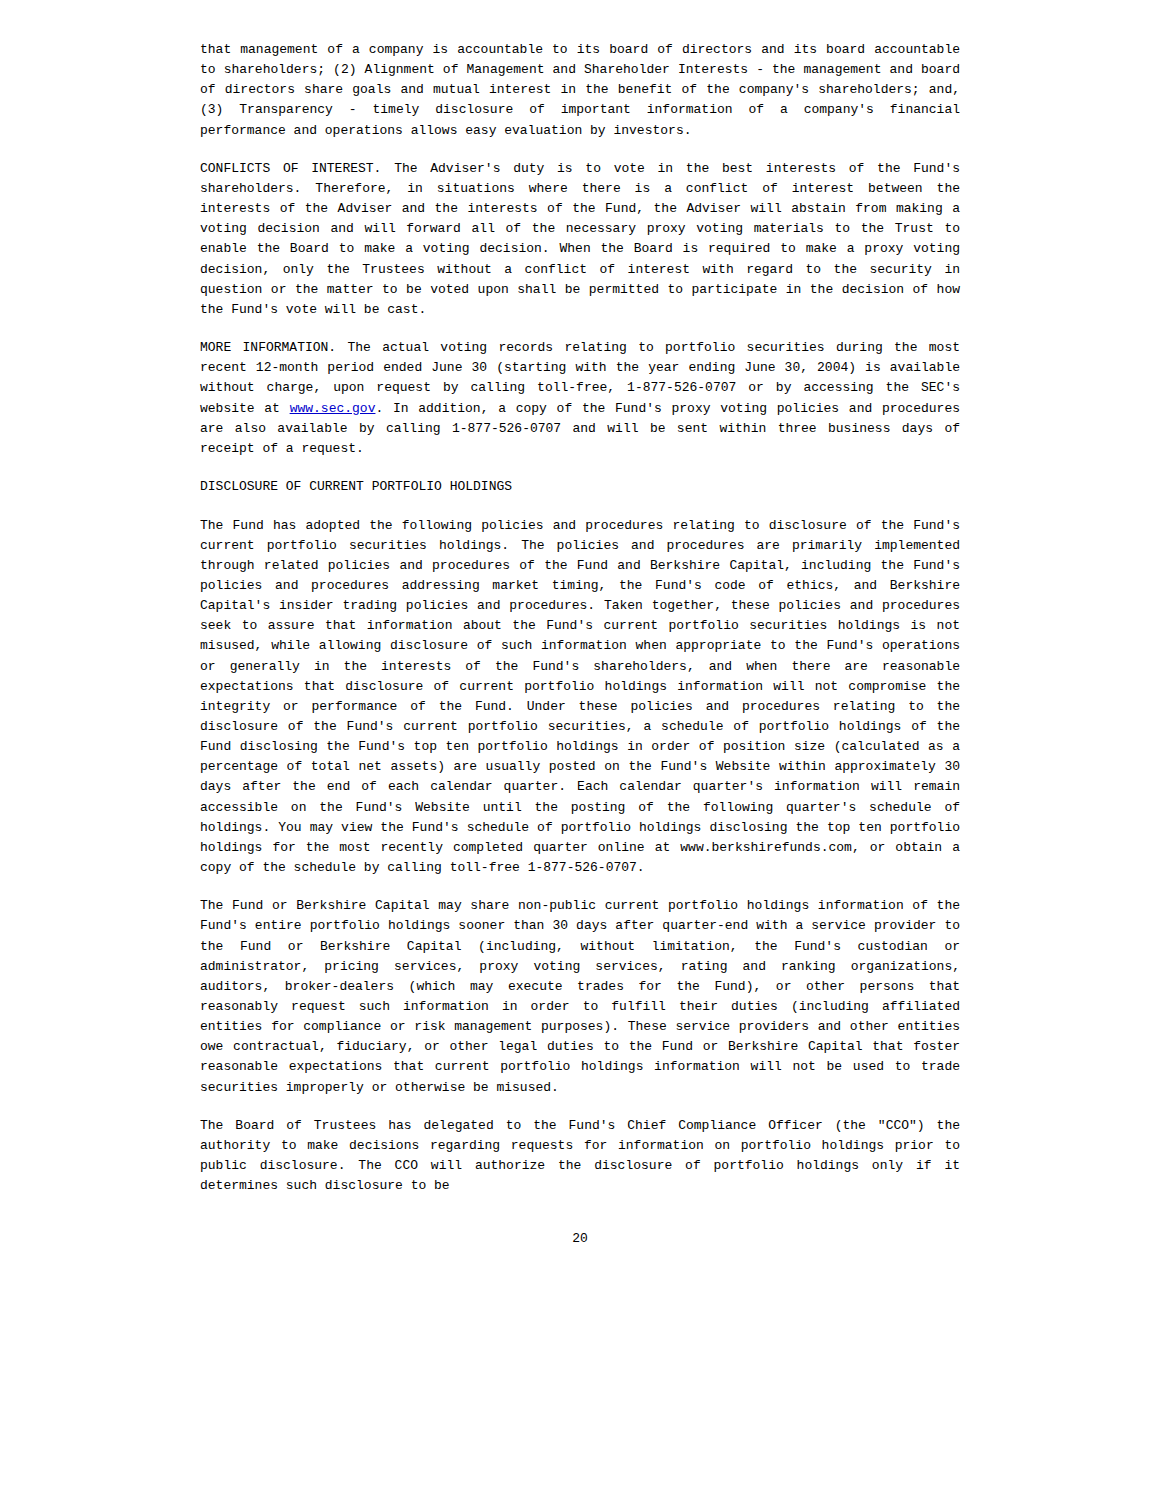that management of a company is accountable to its board of directors and its board accountable to shareholders; (2) Alignment of Management and Shareholder Interests - the management and board of directors share goals and mutual interest in the benefit of the company's shareholders; and, (3) Transparency - timely disclosure of important information of a company's financial performance and operations allows easy evaluation by investors.
Conflicts of Interest. The Adviser's duty is to vote in the best interests of the Fund's shareholders. Therefore, in situations where there is a conflict of interest between the interests of the Adviser and the interests of the Fund, the Adviser will abstain from making a voting decision and will forward all of the necessary proxy voting materials to the Trust to enable the Board to make a voting decision. When the Board is required to make a proxy voting decision, only the Trustees without a conflict of interest with regard to the security in question or the matter to be voted upon shall be permitted to participate in the decision of how the Fund's vote will be cast.
More Information. The actual voting records relating to portfolio securities during the most recent 12-month period ended June 30 (starting with the year ending June 30, 2004) is available without charge, upon request by calling toll-free, 1-877-526-0707 or by accessing the SEC's website at www.sec.gov. In addition, a copy of the Fund's proxy voting policies and procedures are also available by calling 1-877-526-0707 and will be sent within three business days of receipt of a request.
Disclosure of Current Portfolio Holdings
The Fund has adopted the following policies and procedures relating to disclosure of the Fund's current portfolio securities holdings. The policies and procedures are primarily implemented through related policies and procedures of the Fund and Berkshire Capital, including the Fund's policies and procedures addressing market timing, the Fund's code of ethics, and Berkshire Capital's insider trading policies and procedures. Taken together, these policies and procedures seek to assure that information about the Fund's current portfolio securities holdings is not misused, while allowing disclosure of such information when appropriate to the Fund's operations or generally in the interests of the Fund's shareholders, and when there are reasonable expectations that disclosure of current portfolio holdings information will not compromise the integrity or performance of the Fund. Under these policies and procedures relating to the disclosure of the Fund's current portfolio securities, a schedule of portfolio holdings of the Fund disclosing the Fund's top ten portfolio holdings in order of position size (calculated as a percentage of total net assets) are usually posted on the Fund's Website within approximately 30 days after the end of each calendar quarter. Each calendar quarter's information will remain accessible on the Fund's Website until the posting of the following quarter's schedule of holdings. You may view the Fund's schedule of portfolio holdings disclosing the top ten portfolio holdings for the most recently completed quarter online at www.berkshirefunds.com, or obtain a copy of the schedule by calling toll-free 1-877-526-0707.
The Fund or Berkshire Capital may share non-public current portfolio holdings information of the Fund's entire portfolio holdings sooner than 30 days after quarter-end with a service provider to the Fund or Berkshire Capital (including, without limitation, the Fund's custodian or administrator, pricing services, proxy voting services, rating and ranking organizations, auditors, broker-dealers (which may execute trades for the Fund), or other persons that reasonably request such information in order to fulfill their duties (including affiliated entities for compliance or risk management purposes). These service providers and other entities owe contractual, fiduciary, or other legal duties to the Fund or Berkshire Capital that foster reasonable expectations that current portfolio holdings information will not be used to trade securities improperly or otherwise be misused.
The Board of Trustees has delegated to the Fund's Chief Compliance Officer (the "CCO") the authority to make decisions regarding requests for information on portfolio holdings prior to public disclosure. The CCO will authorize the disclosure of portfolio holdings only if it determines such disclosure to be
20